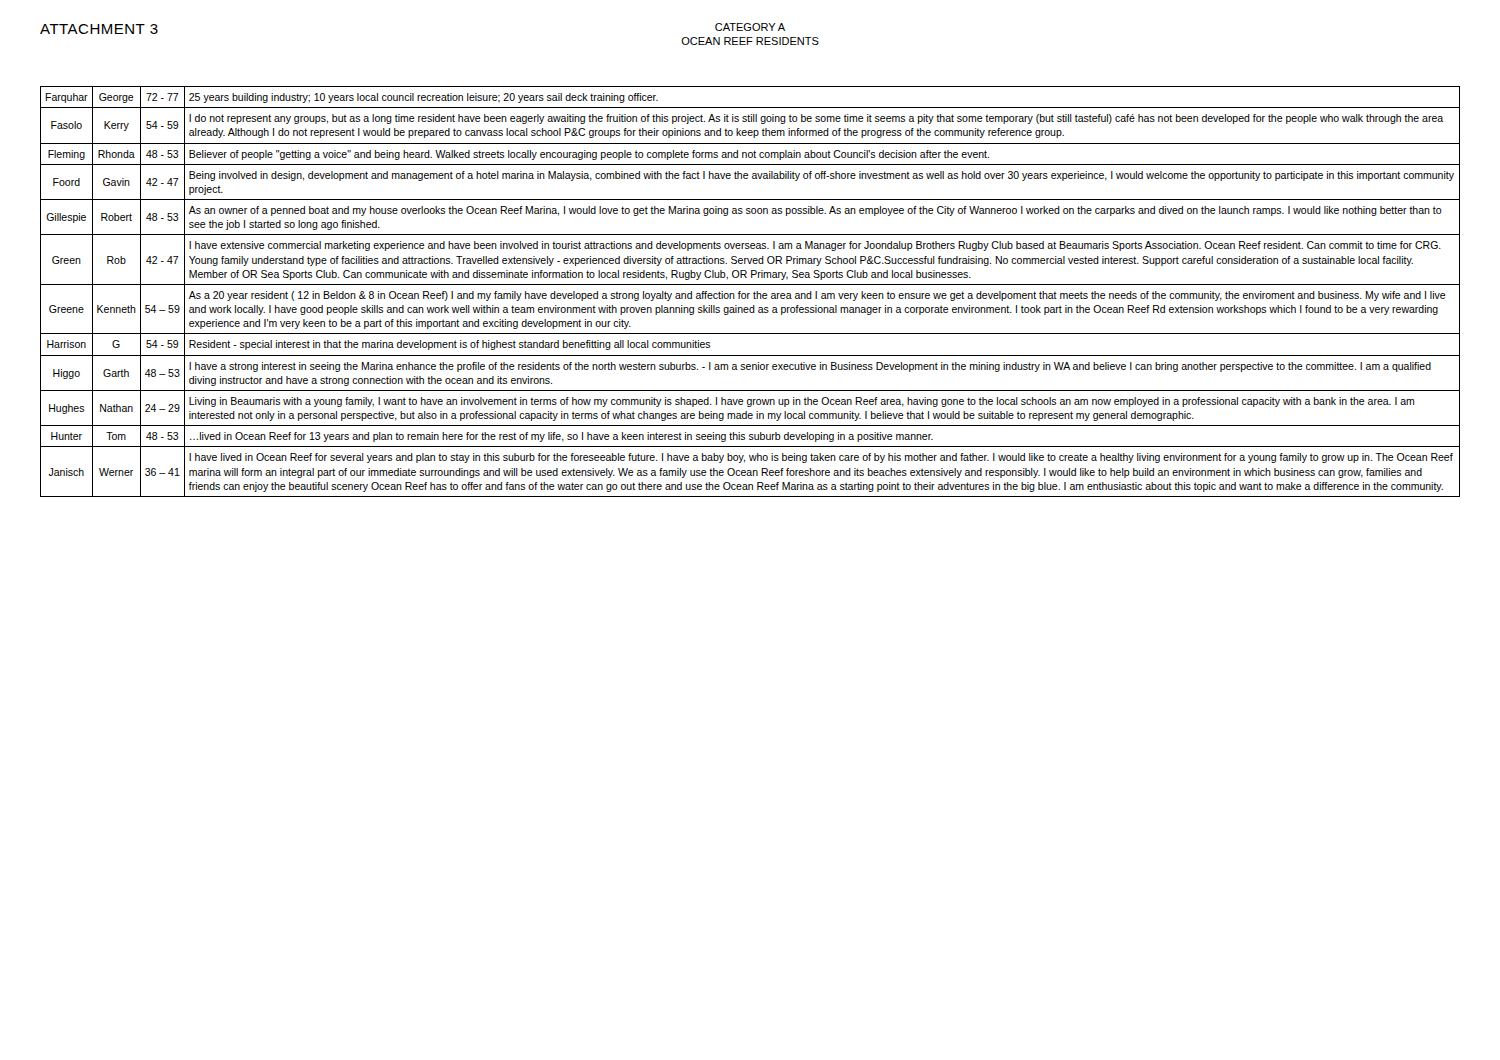ATTACHMENT 3
CATEGORY A
OCEAN REEF RESIDENTS
| Farquhar | George | 72 - 77 | 25 years building industry; 10 years local council recreation leisure; 20 years sail deck training officer. |
| Fasolo | Kerry | 54 - 59 | I do not represent any groups, but as a long time resident have been eagerly awaiting the fruition of this project. As it is still going to be some time it seems a pity that some temporary (but still tasteful) café has not been developed for the people who walk through the area already. Although I do not represent I would be prepared to canvass local school P&C groups for their opinions and to keep them informed of the progress of the community reference group. |
| Fleming | Rhonda | 48 - 53 | Believer of people "getting a voice" and being heard. Walked streets locally encouraging people to complete forms and not complain about Council's decision after the event. |
| Foord | Gavin | 42 - 47 | Being involved in design, development and management of a hotel marina in Malaysia, combined with the fact I have the availability of off-shore investment as well as hold over 30 years experieince, I would welcome the opportunity to participate in this important community project. |
| Gillespie | Robert | 48 - 53 | As an owner of a penned boat and my house overlooks the Ocean Reef Marina, I would love to get the Marina going as soon as possible. As an employee of the City of Wanneroo I worked on the carparks and dived on the launch ramps. I would like nothing better than to see the job I started so long ago finished. |
| Green | Rob | 42 - 47 | I have extensive commercial marketing experience and have been involved in tourist attractions and developments overseas. I am a Manager for Joondalup Brothers Rugby Club based at Beaumaris Sports Association. Ocean Reef resident. Can commit to time for CRG. Young family understand type of facilities and attractions. Travelled extensively - experienced diversity of attractions. Served OR Primary School P&C.Successful fundraising. No commercial vested interest. Support careful consideration of a sustainable local facility. Member of OR Sea Sports Club. Can communicate with and disseminate information to local residents, Rugby Club, OR Primary, Sea Sports Club and local businesses. |
| Greene | Kenneth | 54 – 59 | As a 20 year resident ( 12 in Beldon & 8 in Ocean Reef) I and my family have developed a strong loyalty and affection for the area and I am very keen to ensure we get a develpoment that meets the needs of the community, the enviroment and business. My wife and I live and work locally. I have good people skills and can work well within a team environment with proven planning skills gained as a professional manager in a corporate environment. I took part in the Ocean Reef Rd extension workshops which I found to be a very rewarding experience and I'm very keen to be a part of this important and exciting development in our city. |
| Harrison | G | 54 - 59 | Resident - special interest in that the marina development is of highest standard benefitting all local communities |
| Higgo | Garth | 48 – 53 | I have a strong interest in seeing the Marina enhance the profile of the residents of the north western suburbs. - I am a senior executive in Business Development in the mining industry in WA and believe I can bring another perspective to the committee. I am a qualified diving instructor and have a strong connection with the ocean and its environs. |
| Hughes | Nathan | 24 – 29 | Living in Beaumaris with a young family, I want to have an involvement in terms of how my community is shaped. I have grown up in the Ocean Reef area, having gone to the local schools an am now employed in a professional capacity with a bank in the area. I am interested not only in a personal perspective, but also in a professional capacity in terms of what changes are being made in my local community. I believe that I would be suitable to represent my general demographic. |
| Hunter | Tom | 48 - 53 | …lived in Ocean Reef for 13 years and plan to remain here for the rest of my life, so I have a keen interest in seeing this suburb developing in a positive manner. |
| Janisch | Werner | 36 – 41 | I have lived in Ocean Reef for several years and plan to stay in this suburb for the foreseeable future. I have a baby boy, who is being taken care of by his mother and father. I would like to create a healthy living environment for a young family to grow up in. The Ocean Reef marina will form an integral part of our immediate surroundings and will be used extensively. We as a family use the Ocean Reef foreshore and its beaches extensively and responsibly. I would like to help build an environment in which business can grow, families and friends can enjoy the beautiful scenery Ocean Reef has to offer and fans of the water can go out there and use the Ocean Reef Marina as a starting point to their adventures in the big blue. I am enthusiastic about this topic and want to make a difference in the community. |